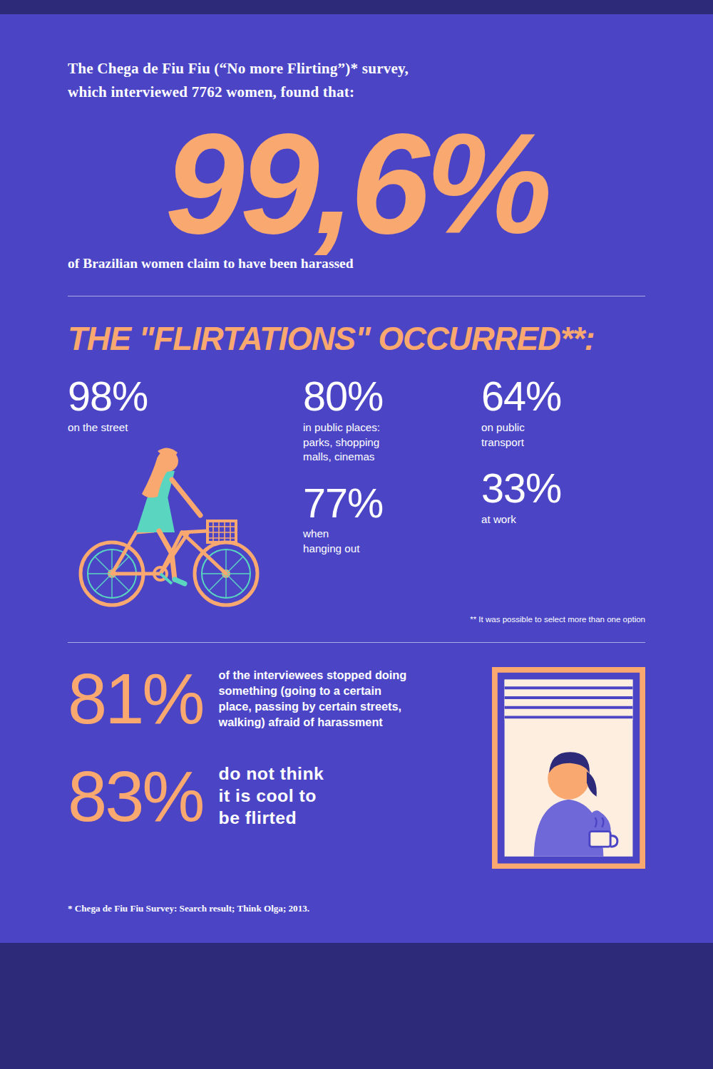The Chega de Fiu Fiu (“No more Flirting”)* survey,
which interviewed 7762 women, found that:
99,6%
of Brazilian women claim to have been harassed
The "Flirtations" Occurred**:
98%
on the street
80%
in public places:
parks, shopping
malls, cinemas
77%
when
hanging out
64%
on public
transport
33%
at work
** It was possible to select more than one option
81%
of the interviewees stopped doing something (going to a certain place, passing by certain streets, walking) afraid of harassment
83%
do not think
it is cool to
be flirted
* Chega de Fiu Fiu Survey: Search result; Think Olga; 2013.